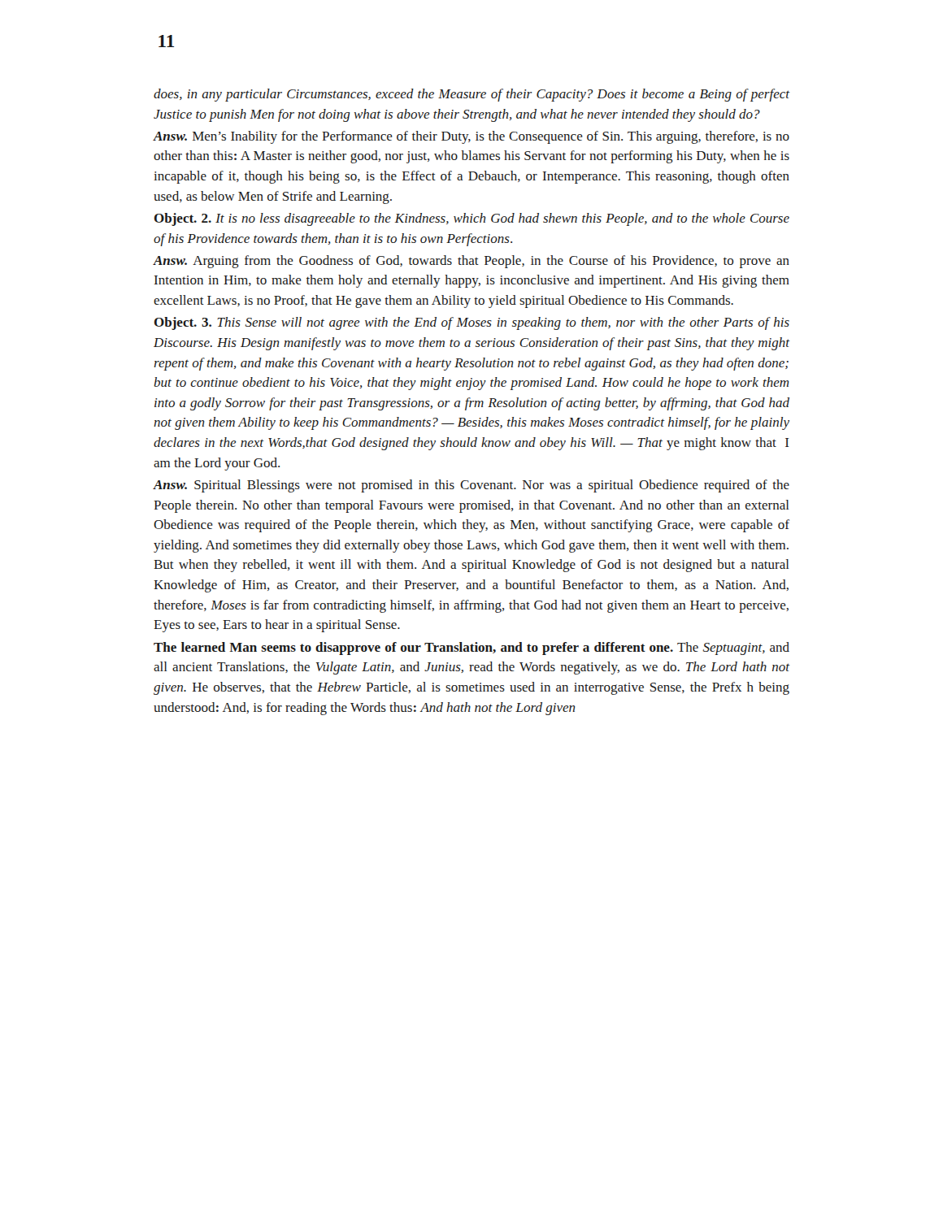11
does, in any particular Circumstances, exceed the Measure of their Capacity? Does it become a Being of perfect Justice to punish Men for not doing what is above their Strength, and what he never intended they should do?
Answ. Men’s Inability for the Performance of their Duty, is the Consequence of Sin. This arguing, therefore, is no other than this: A Master is neither good, nor just, who blames his Servant for not performing his Duty, when he is incapable of it, though his being so, is the Effect of a Debauch, or Intemperance. This reasoning, though often used, as below Men of Strife and Learning.
Object. 2. It is no less disagreeable to the Kindness, which God had shewn this People, and to the whole Course of his Providence towards them, than it is to his own Perfections.
Answ. Arguing from the Goodness of God, towards that People, in the Course of his Providence, to prove an Intention in Him, to make them holy and eternally happy, is inconclusive and impertinent. And His giving them excellent Laws, is no Proof, that He gave them an Ability to yield spiritual Obedience to His Commands.
Object. 3. This Sense will not agree with the End of Moses in speaking to them, nor with the other Parts of his Discourse. His Design manifestly was to move them to a serious Consideration of their past Sins, that they might repent of them, and make this Covenant with a hearty Resolution not to rebel against God, as they had often done; but to continue obedient to his Voice, that they might enjoy the promised Land. How could he hope to work them into a godly Sorrow for their past Transgressions, or a frm Resolution of acting better, by affrming, that God had not given them Ability to keep his Commandments? — Besides, this makes Moses contradict himself, for he plainly declares in the next Words,that God designed they should know and obey his Will. — That ye might know that I am the Lord your God.
Answ. Spiritual Blessings were not promised in this Covenant. Nor was a spiritual Obedience required of the People therein. No other than temporal Favours were promised, in that Covenant. And no other than an external Obedience was required of the People therein, which they, as Men, without sanctifying Grace, were capable of yielding. And sometimes they did externally obey those Laws, which God gave them, then it went well with them. But when they rebelled, it went ill with them. And a spiritual Knowledge of God is not designed but a natural Knowledge of Him, as Creator, and their Preserver, and a bountiful Benefactor to them, as a Nation. And, therefore, Moses is far from contradicting himself, in affrming, that God had not given them an Heart to perceive, Eyes to see, Ears to hear in a spiritual Sense.
The learned Man seems to disapprove of our Translation, and to prefer a different one. The Septuagint, and all ancient Translations, the Vulgate Latin, and Junius, read the Words negatively, as we do. The Lord hath not given. He observes, that the Hebrew Particle, al is sometimes used in an interrogative Sense, the Prefx h being understood: And, is for reading the Words thus: And hath not the Lord given